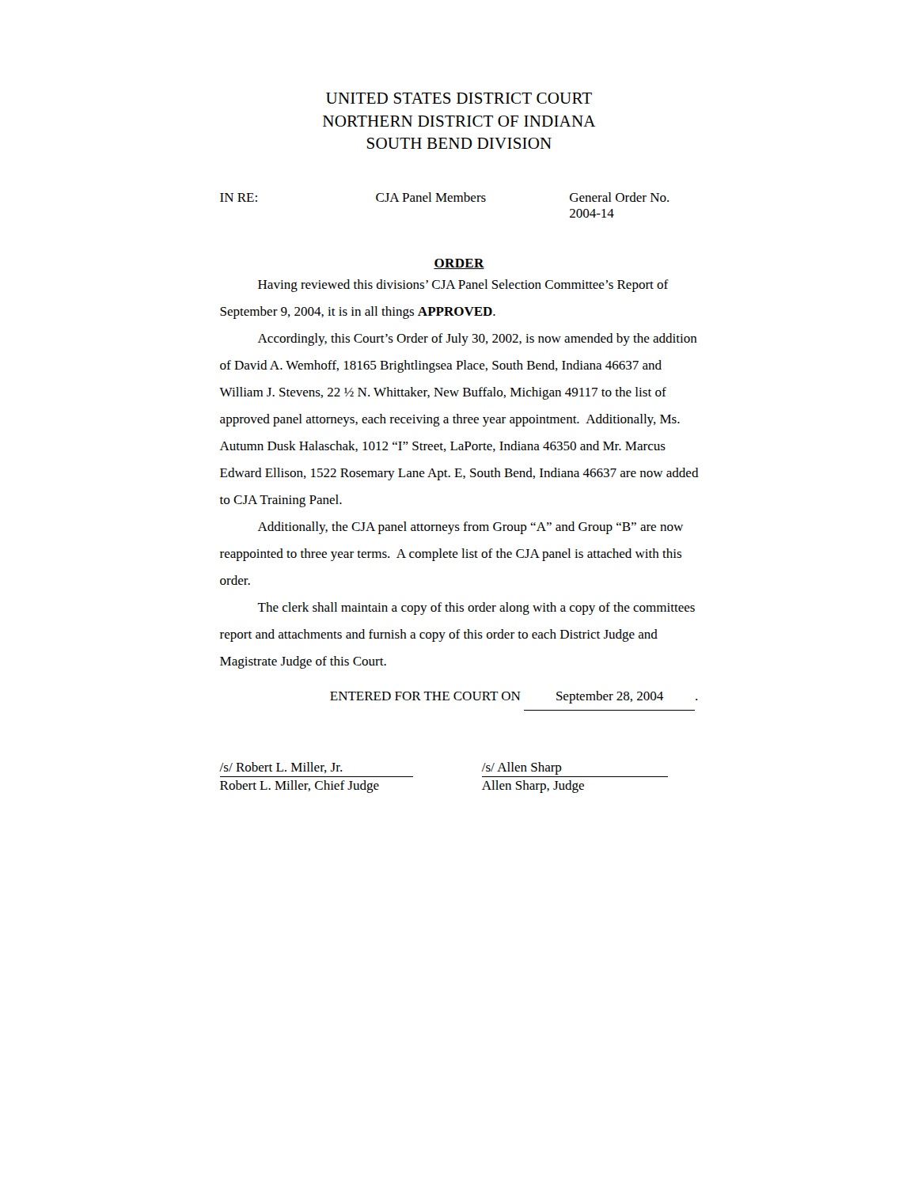UNITED STATES DISTRICT COURT
NORTHERN DISTRICT OF INDIANA
SOUTH BEND DIVISION
IN RE: CJA Panel Members General Order No. 2004-14
ORDER
Having reviewed this divisions’ CJA Panel Selection Committee’s Report of September 9, 2004, it is in all things APPROVED.
Accordingly, this Court’s Order of July 30, 2002, is now amended by the addition of David A. Wemhoff, 18165 Brightlingsea Place, South Bend, Indiana 46637 and William J. Stevens, 22 ½ N. Whittaker, New Buffalo, Michigan 49117 to the list of approved panel attorneys, each receiving a three year appointment. Additionally, Ms. Autumn Dusk Halaschak, 1012 “I” Street, LaPorte, Indiana 46350 and Mr. Marcus Edward Ellison, 1522 Rosemary Lane Apt. E, South Bend, Indiana 46637 are now added to CJA Training Panel.
Additionally, the CJA panel attorneys from Group “A” and Group “B” are now reappointed to three year terms. A complete list of the CJA panel is attached with this order.
The clerk shall maintain a copy of this order along with a copy of the committees report and attachments and furnish a copy of this order to each District Judge and Magistrate Judge of this Court.
ENTERED FOR THE COURT ON September 28, 2004.
/s/ Robert L. Miller, Jr.
Robert L. Miller, Chief Judge
/s/ Allen Sharp
Allen Sharp, Judge